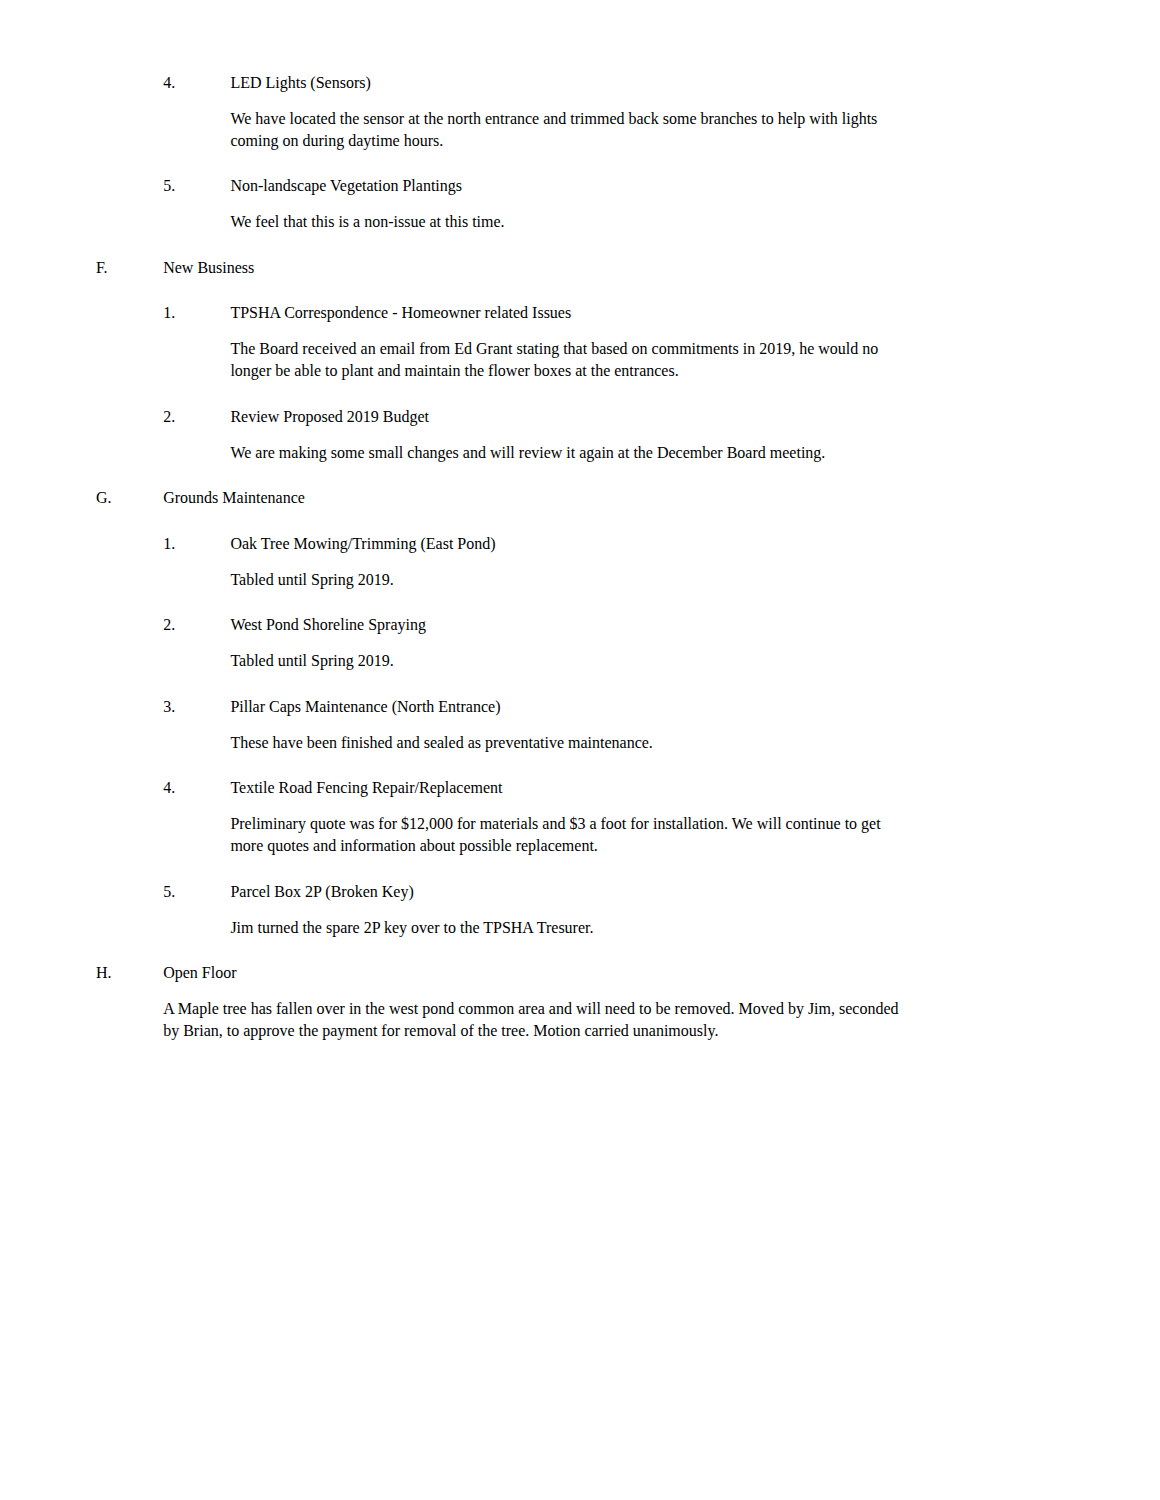4. LED Lights (Sensors)
We have located the sensor at the north entrance and trimmed back some branches to help with lights coming on during daytime hours.
5. Non-landscape Vegetation Plantings
We feel that this is a non-issue at this time.
F. New Business
1. TPSHA Correspondence - Homeowner related Issues
The Board received an email from Ed Grant stating that based on commitments in 2019, he would no longer be able to plant and maintain the flower boxes at the entrances.
2. Review Proposed 2019 Budget
We are making some small changes and will review it again at the December Board meeting.
G. Grounds Maintenance
1. Oak Tree Mowing/Trimming (East Pond)
Tabled until Spring 2019.
2. West Pond Shoreline Spraying
Tabled until Spring 2019.
3. Pillar Caps Maintenance (North Entrance)
These have been finished and sealed as preventative maintenance.
4. Textile Road Fencing Repair/Replacement
Preliminary quote was for $12,000 for materials and $3 a foot for installation. We will continue to get more quotes and information about possible replacement.
5. Parcel Box 2P (Broken Key)
Jim turned the spare 2P key over to the TPSHA Tresurer.
H. Open Floor
A Maple tree has fallen over in the west pond common area and will need to be removed. Moved by Jim, seconded by Brian, to approve the payment for removal of the tree. Motion carried unanimously.